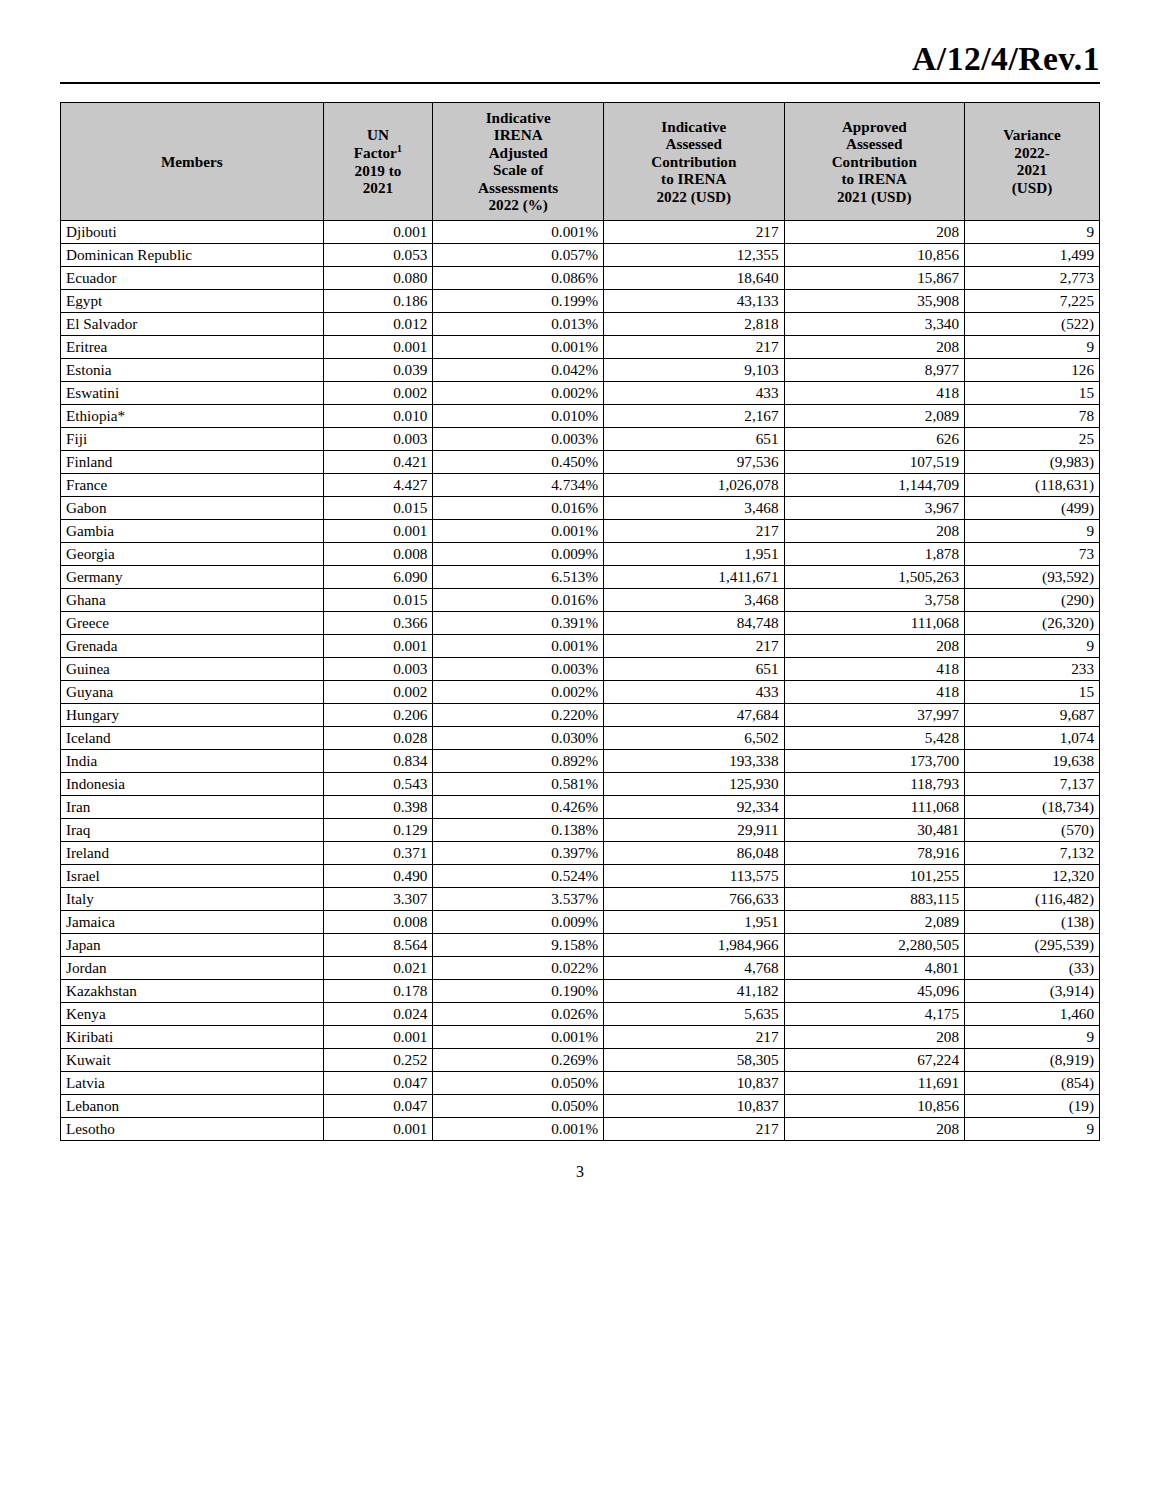A/12/4/Rev.1
| Members | UN Factor 1 2019 to 2021 | Indicative IRENA Adjusted Scale of Assessments 2022 (%) | Indicative Assessed Contribution to IRENA 2022 (USD) | Approved Assessed Contribution to IRENA 2021 (USD) | Variance 2022- 2021 (USD) |
| --- | --- | --- | --- | --- | --- |
| Djibouti | 0.001 | 0.001% | 217 | 208 | 9 |
| Dominican Republic | 0.053 | 0.057% | 12,355 | 10,856 | 1,499 |
| Ecuador | 0.080 | 0.086% | 18,640 | 15,867 | 2,773 |
| Egypt | 0.186 | 0.199% | 43,133 | 35,908 | 7,225 |
| El Salvador | 0.012 | 0.013% | 2,818 | 3,340 | (522) |
| Eritrea | 0.001 | 0.001% | 217 | 208 | 9 |
| Estonia | 0.039 | 0.042% | 9,103 | 8,977 | 126 |
| Eswatini | 0.002 | 0.002% | 433 | 418 | 15 |
| Ethiopia* | 0.010 | 0.010% | 2,167 | 2,089 | 78 |
| Fiji | 0.003 | 0.003% | 651 | 626 | 25 |
| Finland | 0.421 | 0.450% | 97,536 | 107,519 | (9,983) |
| France | 4.427 | 4.734% | 1,026,078 | 1,144,709 | (118,631) |
| Gabon | 0.015 | 0.016% | 3,468 | 3,967 | (499) |
| Gambia | 0.001 | 0.001% | 217 | 208 | 9 |
| Georgia | 0.008 | 0.009% | 1,951 | 1,878 | 73 |
| Germany | 6.090 | 6.513% | 1,411,671 | 1,505,263 | (93,592) |
| Ghana | 0.015 | 0.016% | 3,468 | 3,758 | (290) |
| Greece | 0.366 | 0.391% | 84,748 | 111,068 | (26,320) |
| Grenada | 0.001 | 0.001% | 217 | 208 | 9 |
| Guinea | 0.003 | 0.003% | 651 | 418 | 233 |
| Guyana | 0.002 | 0.002% | 433 | 418 | 15 |
| Hungary | 0.206 | 0.220% | 47,684 | 37,997 | 9,687 |
| Iceland | 0.028 | 0.030% | 6,502 | 5,428 | 1,074 |
| India | 0.834 | 0.892% | 193,338 | 173,700 | 19,638 |
| Indonesia | 0.543 | 0.581% | 125,930 | 118,793 | 7,137 |
| Iran | 0.398 | 0.426% | 92,334 | 111,068 | (18,734) |
| Iraq | 0.129 | 0.138% | 29,911 | 30,481 | (570) |
| Ireland | 0.371 | 0.397% | 86,048 | 78,916 | 7,132 |
| Israel | 0.490 | 0.524% | 113,575 | 101,255 | 12,320 |
| Italy | 3.307 | 3.537% | 766,633 | 883,115 | (116,482) |
| Jamaica | 0.008 | 0.009% | 1,951 | 2,089 | (138) |
| Japan | 8.564 | 9.158% | 1,984,966 | 2,280,505 | (295,539) |
| Jordan | 0.021 | 0.022% | 4,768 | 4,801 | (33) |
| Kazakhstan | 0.178 | 0.190% | 41,182 | 45,096 | (3,914) |
| Kenya | 0.024 | 0.026% | 5,635 | 4,175 | 1,460 |
| Kiribati | 0.001 | 0.001% | 217 | 208 | 9 |
| Kuwait | 0.252 | 0.269% | 58,305 | 67,224 | (8,919) |
| Latvia | 0.047 | 0.050% | 10,837 | 11,691 | (854) |
| Lebanon | 0.047 | 0.050% | 10,837 | 10,856 | (19) |
| Lesotho | 0.001 | 0.001% | 217 | 208 | 9 |
3